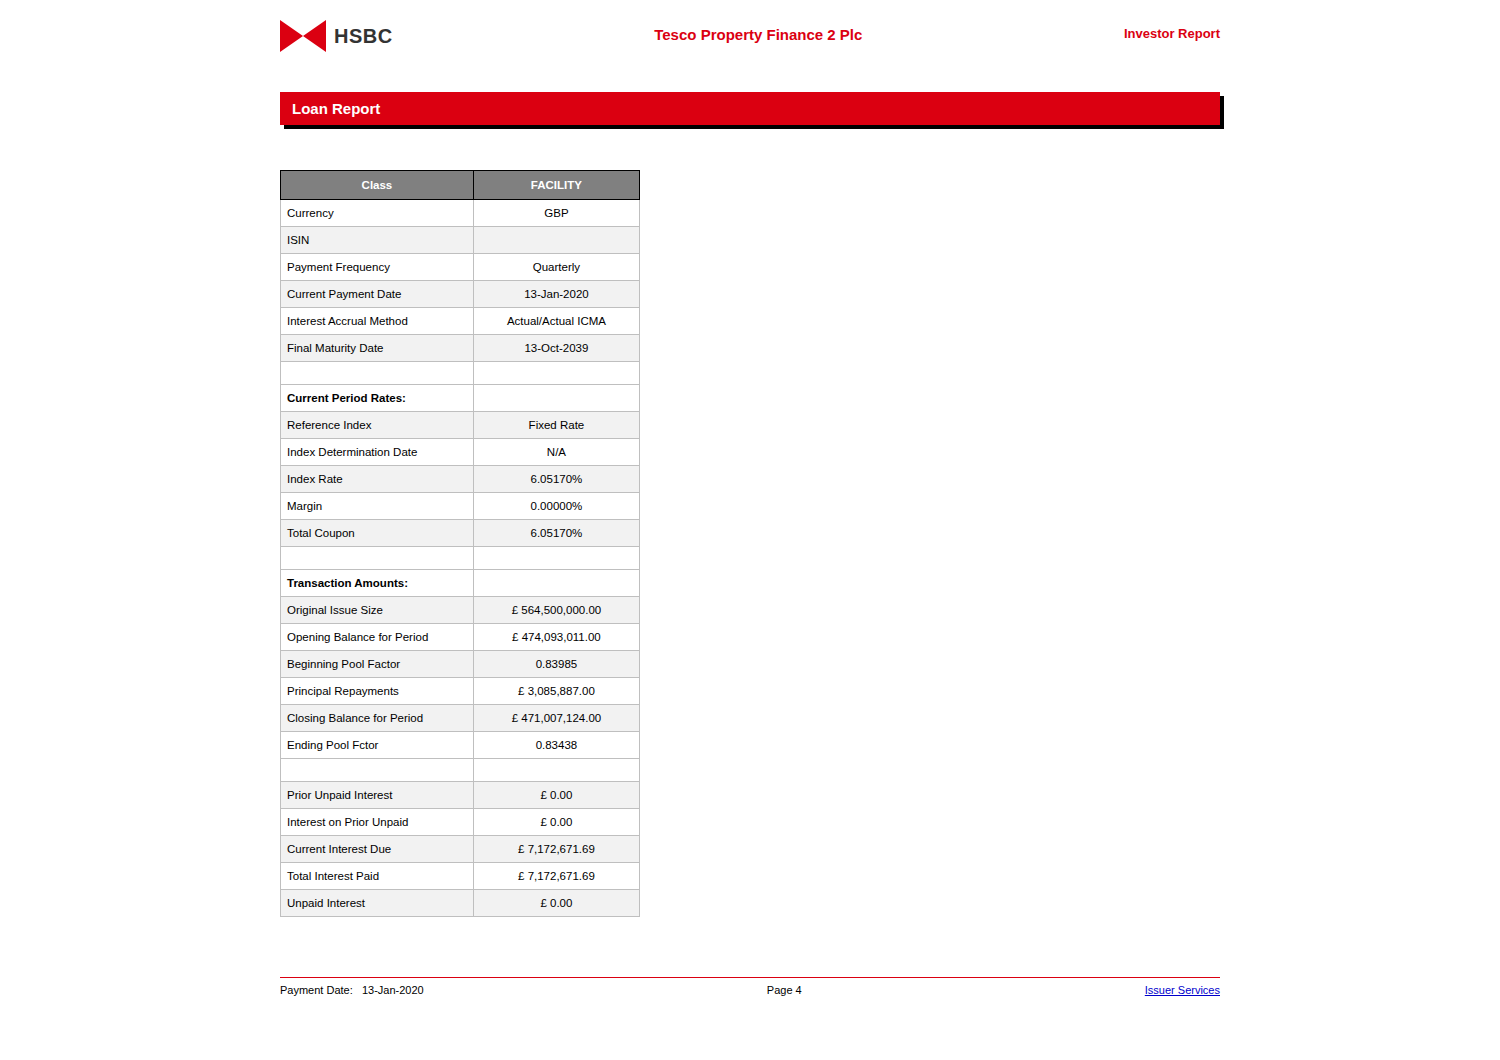HSBC
Tesco Property Finance 2 Plc
Investor Report
Loan Report
| Class | FACILITY |
| --- | --- |
| Currency | GBP |
| ISIN | |
| Payment Frequency | Quarterly |
| Current Payment Date | 13-Jan-2020 |
| Interest Accrual Method | Actual/Actual ICMA |
| Final Maturity Date | 13-Oct-2039 |
| Current Period Rates: | |
| Reference Index | Fixed Rate |
| Index Determination Date | N/A |
| Index Rate | 6.05170% |
| Margin | 0.00000% |
| Total Coupon | 6.05170% |
| Transaction Amounts: | |
| Original Issue Size | £ 564,500,000.00 |
| Opening Balance for Period | £ 474,093,011.00 |
| Beginning Pool Factor | 0.83985 |
| Principal Repayments | £ 3,085,887.00 |
| Closing Balance for Period | £ 471,007,124.00 |
| Ending Pool Fctor | 0.83438 |
| Prior Unpaid Interest | £ 0.00 |
| Interest on Prior Unpaid | £ 0.00 |
| Current Interest Due | £ 7,172,671.69 |
| Total Interest Paid | £ 7,172,671.69 |
| Unpaid Interest | £ 0.00 |
Payment Date: 13-Jan-2020
Page 4
Issuer Services